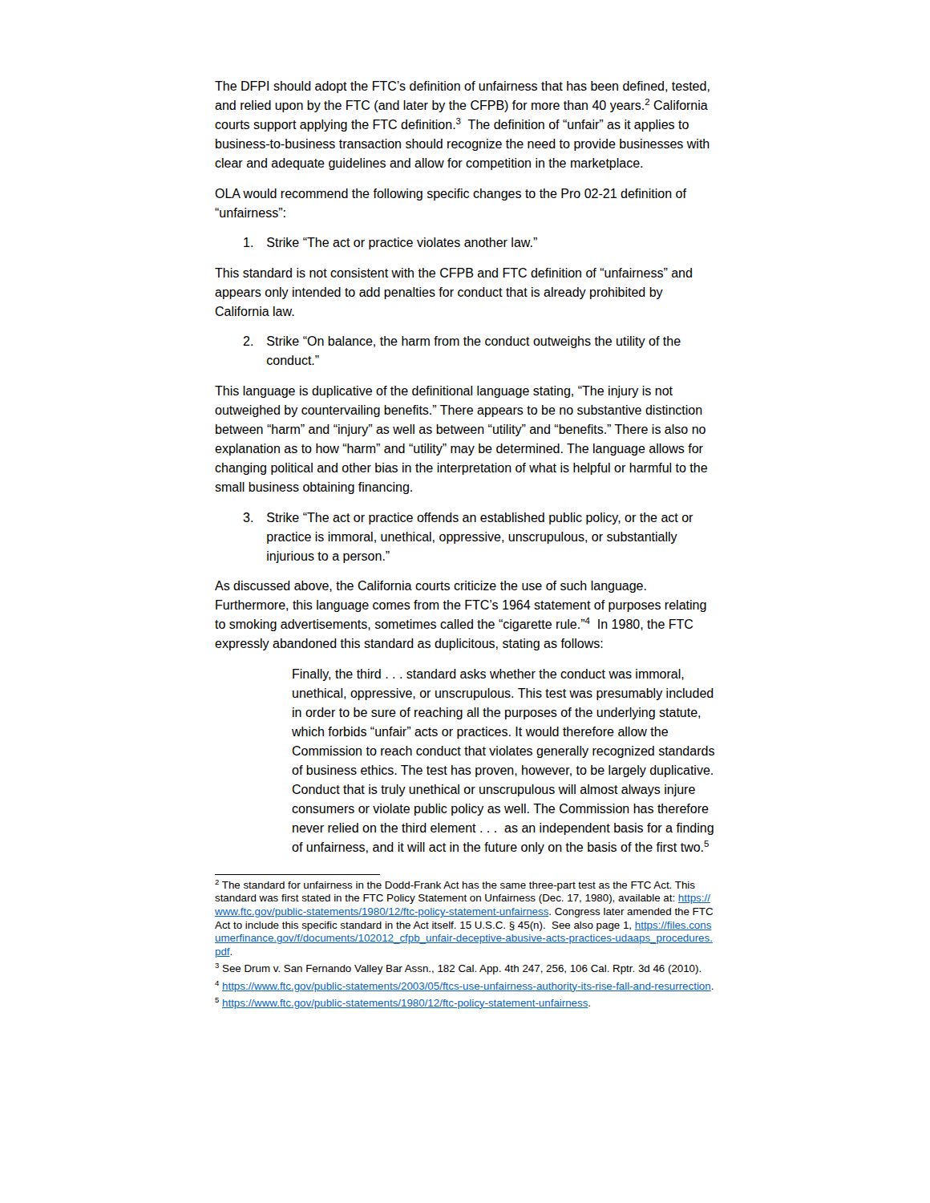The DFPI should adopt the FTC’s definition of unfairness that has been defined, tested, and relied upon by the FTC (and later by the CFPB) for more than 40 years.2 California courts support applying the FTC definition.3 The definition of “unfair” as it applies to business-to-business transaction should recognize the need to provide businesses with clear and adequate guidelines and allow for competition in the marketplace.
OLA would recommend the following specific changes to the Pro 02-21 definition of “unfairness”:
Strike “The act or practice violates another law.”
This standard is not consistent with the CFPB and FTC definition of “unfairness” and appears only intended to add penalties for conduct that is already prohibited by California law.
Strike “On balance, the harm from the conduct outweighs the utility of the conduct.”
This language is duplicative of the definitional language stating, “The injury is not outweighed by countervailing benefits.” There appears to be no substantive distinction between “harm” and “injury” as well as between “utility” and “benefits.” There is also no explanation as to how “harm” and “utility” may be determined. The language allows for changing political and other bias in the interpretation of what is helpful or harmful to the small business obtaining financing.
Strike “The act or practice offends an established public policy, or the act or practice is immoral, unethical, oppressive, unscrupulous, or substantially injurious to a person.”
As discussed above, the California courts criticize the use of such language. Furthermore, this language comes from the FTC’s 1964 statement of purposes relating to smoking advertisements, sometimes called the “cigarette rule.”4 In 1980, the FTC expressly abandoned this standard as duplicitous, stating as follows:
Finally, the third . . . standard asks whether the conduct was immoral, unethical, oppressive, or unscrupulous. This test was presumably included in order to be sure of reaching all the purposes of the underlying statute, which forbids “unfair” acts or practices. It would therefore allow the Commission to reach conduct that violates generally recognized standards of business ethics. The test has proven, however, to be largely duplicative. Conduct that is truly unethical or unscrupulous will almost always injure consumers or violate public policy as well. The Commission has therefore never relied on the third element . . . as an independent basis for a finding of unfairness, and it will act in the future only on the basis of the first two.5
2 The standard for unfairness in the Dodd-Frank Act has the same three-part test as the FTC Act. This standard was first stated in the FTC Policy Statement on Unfairness (Dec. 17, 1980), available at: https://www.ftc.gov/public-statements/1980/12/ftc-policy-statement-unfairness. Congress later amended the FTC Act to include this specific standard in the Act itself. 15 U.S.C. § 45(n). See also page 1, https://files.consumerfinance.gov/f/documents/102012_cfpb_unfair-deceptive-abusive-acts-practices-udaaps_procedures.pdf.
3 See Drum v. San Fernando Valley Bar Assn., 182 Cal. App. 4th 247, 256, 106 Cal. Rptr. 3d 46 (2010).
4 https://www.ftc.gov/public-statements/2003/05/ftcs-use-unfairness-authority-its-rise-fall-and-resurrection.
5 https://www.ftc.gov/public-statements/1980/12/ftc-policy-statement-unfairness.